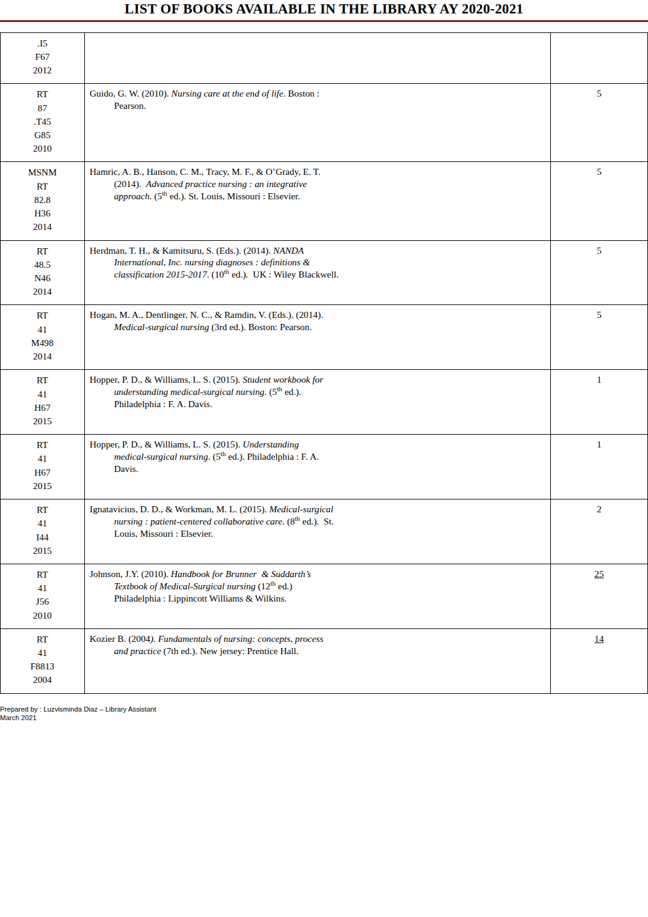LIST OF BOOKS AVAILABLE IN THE LIBRARY AY 2020-2021
| .I5 F67 2012 | | |
| RT 87 .T45 G85 2010 | Guido, G. W. (2010). Nursing care at the end of life . Boston : Pearson. | 5 |
| MSNM RT 82.8 H36 2014 | Hamric, A. B., Hanson, C. M., Tracy, M. F., & O’Grady, E. T. (2014). Advanced practice nursing : an integrative approach . (5 th ed.). St. Louis, Missouri : Elsevier. | 5 |
| RT 48.5 N46 2014 | Herdman, T. H., & Kamitsuru, S. (Eds.). (2014). NANDA International, Inc. nursing diagnoses : definitions & classification 2015-2017 . (10 th ed.). UK : Wiley Blackwell. | 5 |
| RT 41 M498 2014 | Hogan, M. A., Dentlinger, N. C., & Ramdin, V. (Eds.). (2014). Medical-surgical nursing (3rd ed.). Boston: Pearson. | 5 |
| RT 41 H67 2015 | Hopper, P. D., & Williams, L. S. (2015). Student workbook for understanding medical-surgical nursing. (5 th ed.). Philadelphia : F. A. Davis. | 1 |
| RT 41 H67 2015 | Hopper, P. D., & Williams, L. S. (2015). Understanding medical-surgical nursing . (5 th ed.). Philadelphia : F. A. Davis. | 1 |
| RT 41 I44 2015 | Ignatavicius, D. D., & Workman, M. L. (2015). Medical-surgical nursing : patient-centered collaborative care. (8 th ed.). St. Louis, Missouri : Elsevier. | 2 |
| RT 41 J56 2010 | Johnson, J.Y. (2010). Handbook for Brunner & Suddarth’s Textbook of Medical-Surgical nursing (12 th ed.) Philadelphia : Lippincott Williams & Wilkins. | 25 |
| RT 41 F8813 2004 | Kozier B. (2004 ). Fundamentals of nursing: concepts, process and practice (7th ed.). New jersey: Prentice Hall. | 14 |
Prepared by : Luzvisminda Diaz – Library Assistant
March 2021